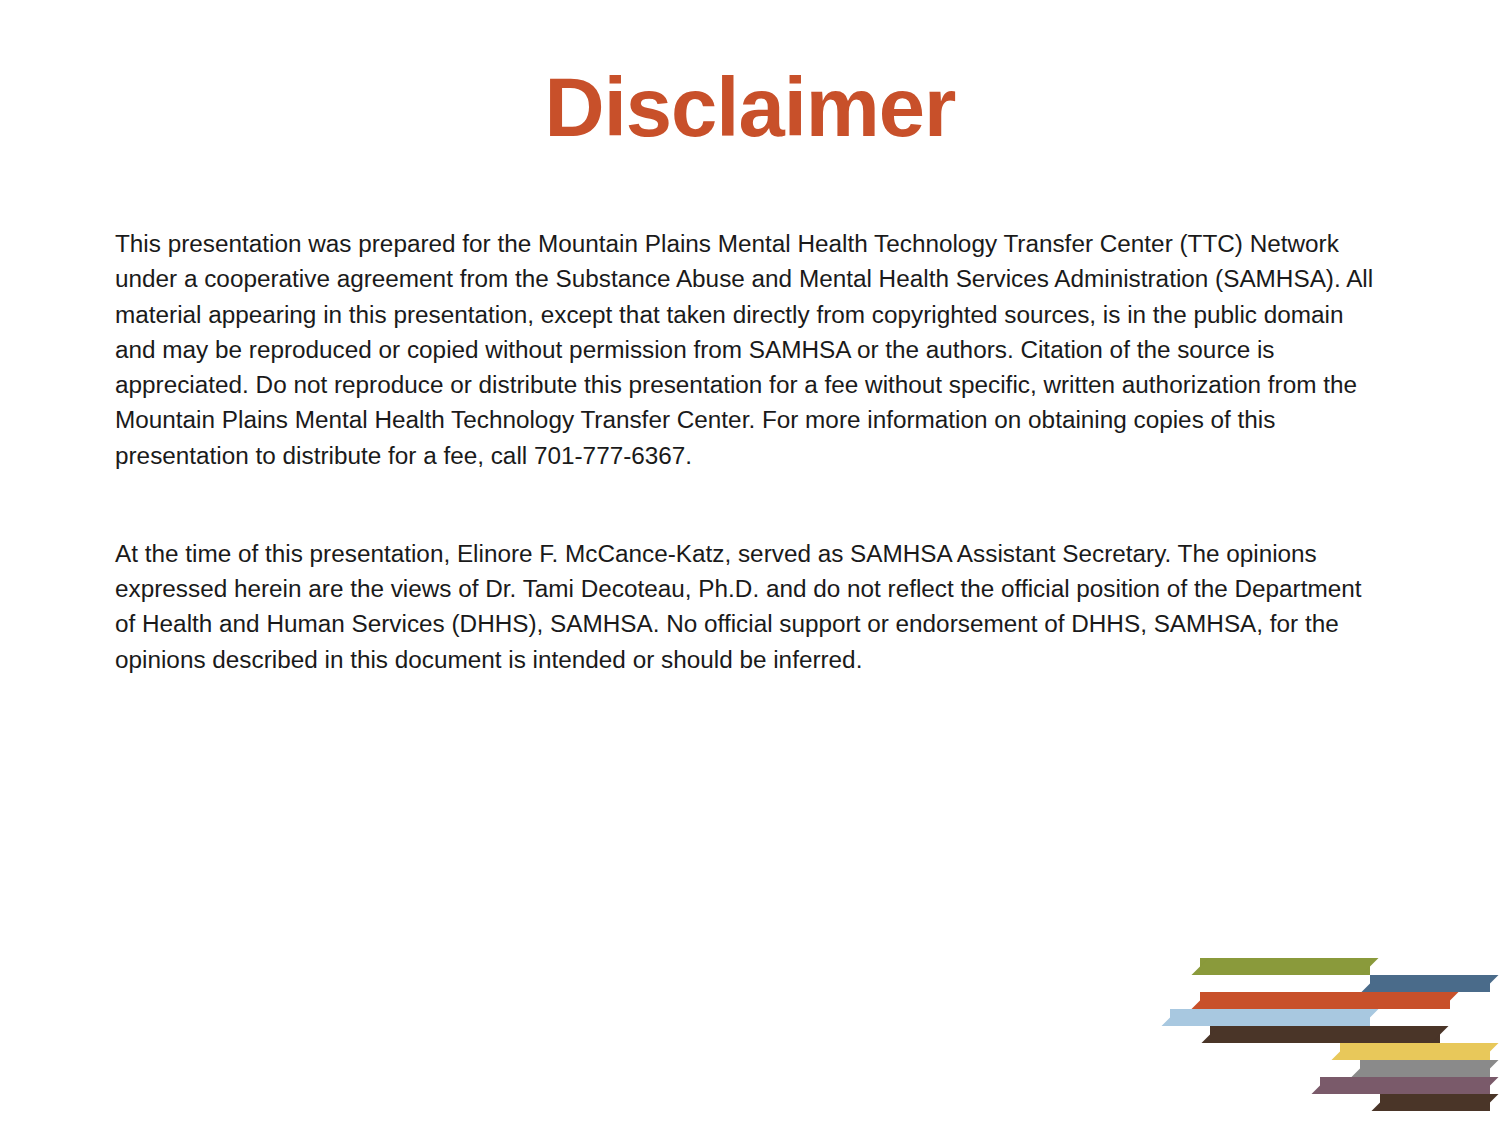Disclaimer
This presentation was prepared for the Mountain Plains Mental Health Technology Transfer Center (TTC) Network under a cooperative agreement from the Substance Abuse and Mental Health Services Administration (SAMHSA). All material appearing in this presentation, except that taken directly from copyrighted sources, is in the public domain and may be reproduced or copied without permission from SAMHSA or the authors. Citation of the source is appreciated. Do not reproduce or distribute this presentation for a fee without specific, written authorization from the Mountain Plains Mental Health Technology Transfer Center. For more information on obtaining copies of this presentation to distribute for a fee, call 701-777-6367.
At the time of this presentation, Elinore F. McCance-Katz, served as SAMHSA Assistant Secretary. The opinions expressed herein are the views of Dr. Tami Decoteau, Ph.D. and do not reflect the official position of the Department of Health and Human Services (DHHS), SAMHSA. No official support or endorsement of DHHS, SAMHSA, for the opinions described in this document is intended or should be inferred.